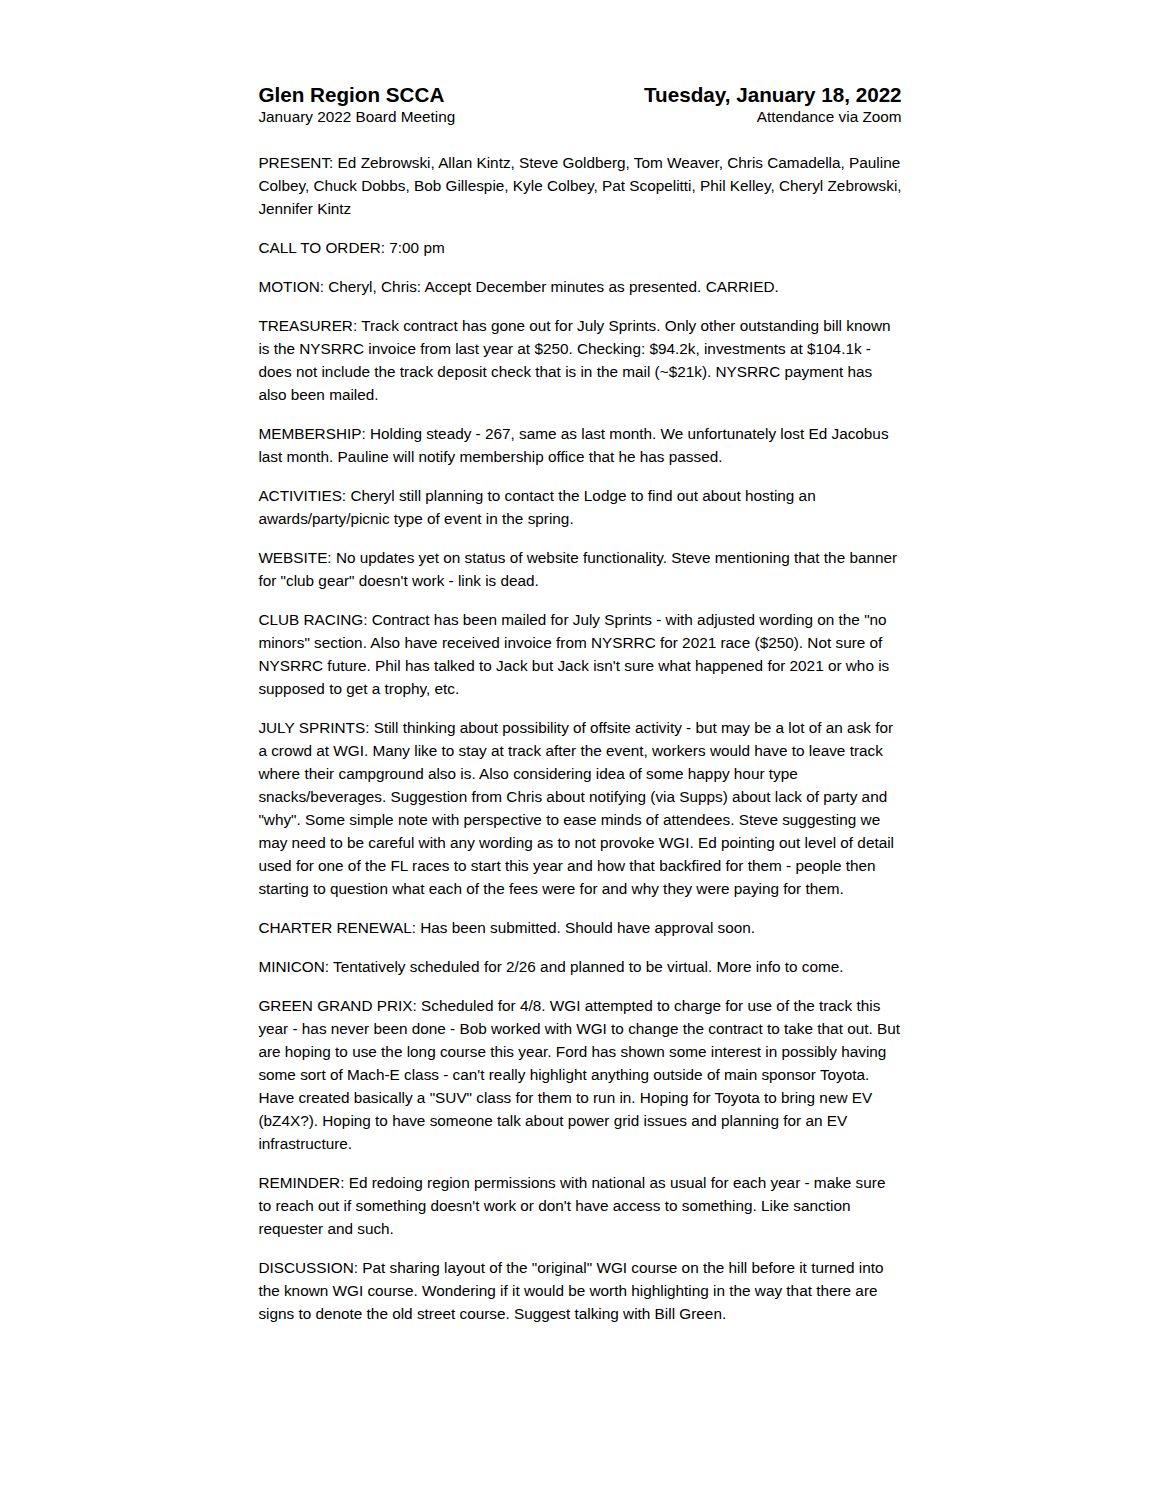Glen Region SCCA Tuesday, January 18, 2022
January 2022 Board Meeting Attendance via Zoom
PRESENT: Ed Zebrowski, Allan Kintz, Steve Goldberg, Tom Weaver, Chris Camadella, Pauline Colbey, Chuck Dobbs, Bob Gillespie, Kyle Colbey, Pat Scopelitti, Phil Kelley, Cheryl Zebrowski, Jennifer Kintz
CALL TO ORDER: 7:00 pm
MOTION: Cheryl, Chris: Accept December minutes as presented. CARRIED.
TREASURER: Track contract has gone out for July Sprints. Only other outstanding bill known is the NYSRRC invoice from last year at $250. Checking: $94.2k, investments at $104.1k - does not include the track deposit check that is in the mail (~$21k). NYSRRC payment has also been mailed.
MEMBERSHIP: Holding steady - 267, same as last month. We unfortunately lost Ed Jacobus last month. Pauline will notify membership office that he has passed.
ACTIVITIES: Cheryl still planning to contact the Lodge to find out about hosting an awards/party/picnic type of event in the spring.
WEBSITE: No updates yet on status of website functionality. Steve mentioning that the banner for "club gear" doesn't work - link is dead.
CLUB RACING: Contract has been mailed for July Sprints - with adjusted wording on the "no minors" section. Also have received invoice from NYSRRC for 2021 race ($250). Not sure of NYSRRC future. Phil has talked to Jack but Jack isn't sure what happened for 2021 or who is supposed to get a trophy, etc.
JULY SPRINTS: Still thinking about possibility of offsite activity - but may be a lot of an ask for a crowd at WGI. Many like to stay at track after the event, workers would have to leave track where their campground also is. Also considering idea of some happy hour type snacks/beverages. Suggestion from Chris about notifying (via Supps) about lack of party and "why". Some simple note with perspective to ease minds of attendees. Steve suggesting we may need to be careful with any wording as to not provoke WGI. Ed pointing out level of detail used for one of the FL races to start this year and how that backfired for them - people then starting to question what each of the fees were for and why they were paying for them.
CHARTER RENEWAL: Has been submitted. Should have approval soon.
MINICON: Tentatively scheduled for 2/26 and planned to be virtual. More info to come.
GREEN GRAND PRIX: Scheduled for 4/8. WGI attempted to charge for use of the track this year - has never been done - Bob worked with WGI to change the contract to take that out. But are hoping to use the long course this year. Ford has shown some interest in possibly having some sort of Mach-E class - can't really highlight anything outside of main sponsor Toyota. Have created basically a "SUV" class for them to run in. Hoping for Toyota to bring new EV (bZ4X?). Hoping to have someone talk about power grid issues and planning for an EV infrastructure.
REMINDER: Ed redoing region permissions with national as usual for each year - make sure to reach out if something doesn't work or don't have access to something. Like sanction requester and such.
DISCUSSION: Pat sharing layout of the "original" WGI course on the hill before it turned into the known WGI course. Wondering if it would be worth highlighting in the way that there are signs to denote the old street course. Suggest talking with Bill Green.